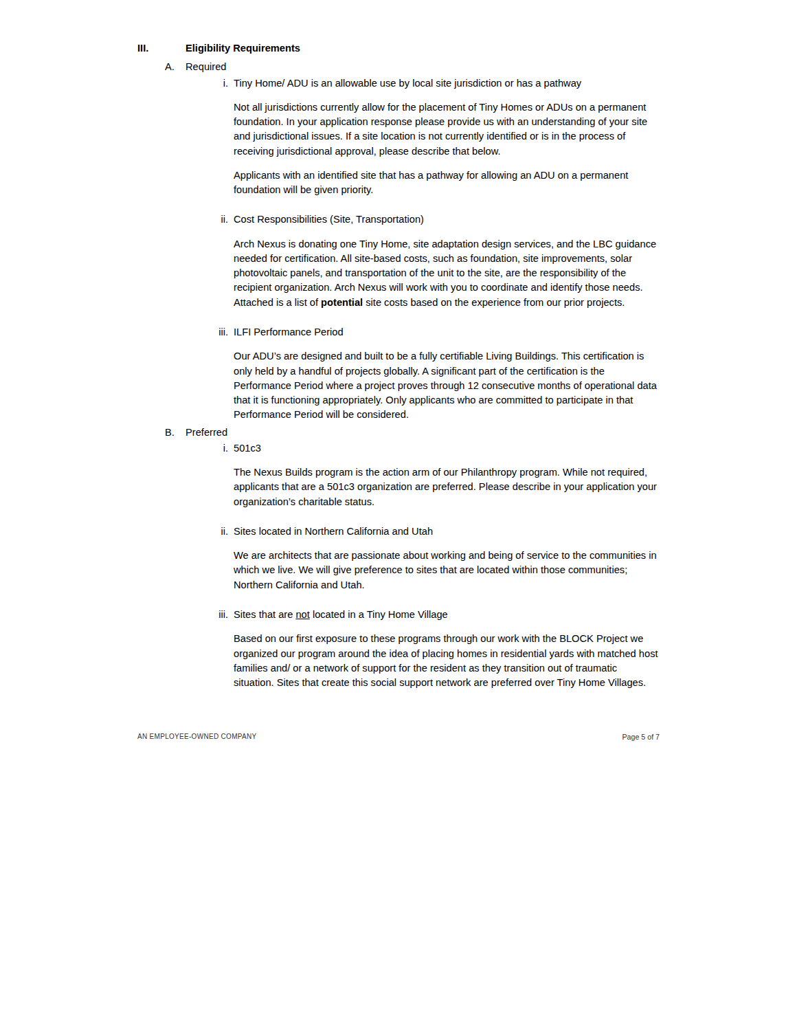III.
Eligibility Requirements
A. Required
i.
Tiny Home/ ADU is an allowable use by local site jurisdiction or has a pathway
Not all jurisdictions currently allow for the placement of Tiny Homes or ADUs on a permanent foundation. In your application response please provide us with an understanding of your site and jurisdictional issues. If a site location is not currently identified or is in the process of receiving jurisdictional approval, please describe that below.
Applicants with an identified site that has a pathway for allowing an ADU on a permanent foundation will be given priority.
ii.
Cost Responsibilities (Site, Transportation)
Arch Nexus is donating one Tiny Home, site adaptation design services, and the LBC guidance needed for certification. All site-based costs, such as foundation, site improvements, solar photovoltaic panels, and transportation of the unit to the site, are the responsibility of the recipient organization. Arch Nexus will work with you to coordinate and identify those needs. Attached is a list of potential site costs based on the experience from our prior projects.
iii.
ILFI Performance Period
Our ADU’s are designed and built to be a fully certifiable Living Buildings. This certification is only held by a handful of projects globally. A significant part of the certification is the Performance Period where a project proves through 12 consecutive months of operational data that it is functioning appropriately. Only applicants who are committed to participate in that Performance Period will be considered.
B. Preferred
i.
501c3
The Nexus Builds program is the action arm of our Philanthropy program. While not required, applicants that are a 501c3 organization are preferred. Please describe in your application your organization’s charitable status.
ii.
Sites located in Northern California and Utah
We are architects that are passionate about working and being of service to the communities in which we live. We will give preference to sites that are located within those communities; Northern California and Utah.
iii.
Sites that are not located in a Tiny Home Village
Based on our first exposure to these programs through our work with the BLOCK Project we organized our program around the idea of placing homes in residential yards with matched host families and/ or a network of support for the resident as they transition out of traumatic situation. Sites that create this social support network are preferred over Tiny Home Villages.
AN EMPLOYEE-OWNED COMPANY
Page 5 of 7